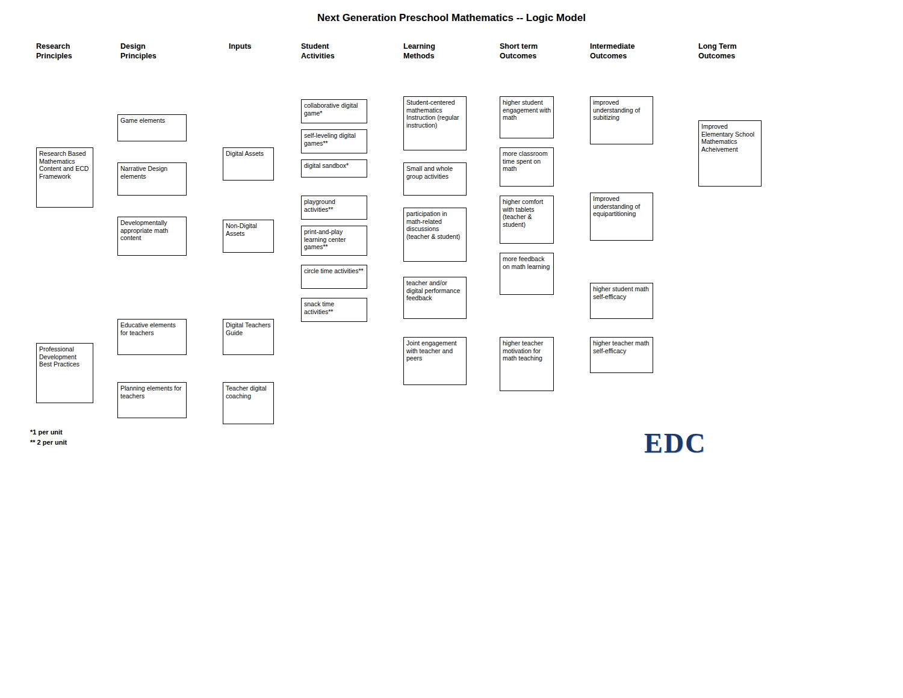Next Generation Preschool Mathematics -- Logic Model
Research
Principles
Design
Principles
Inputs
Student
Activities
Learning
Methods
Short term
Outcomes
Intermediate
Outcomes
Long Term
Outcomes
Research Based Mathematics Content and ECD Framework
Professional Development Best Practices
Game elements
Narrative Design elements
Developmentally appropriate math content
Educative elements for teachers
Planning elements for teachers
Digital Assets
Non-Digital Assets
Digital Teachers Guide
Teacher digital coaching
collaborative digital game*
self-leveling digital games**
digital sandbox*
playground activities**
print-and-play learning center games**
circle time activities**
snack time activities**
Student-centered mathematics Instruction (regular instruction)
Small and whole group activities
participation in math-related discussions (teacher & student)
teacher and/or digital performance feedback
Joint engagement with teacher and peers
higher student engagement with math
more classroom time spent on math
higher comfort with tablets (teacher & student)
more feedback on math learning
higher teacher motivation for math teaching
improved understanding of subitizing
Improved understanding of equipartitioning
higher student math self-efficacy
higher teacher math self-efficacy
Improved Elementary School Mathematics Acheivement
*1 per unit
** 2 per unit
EDC